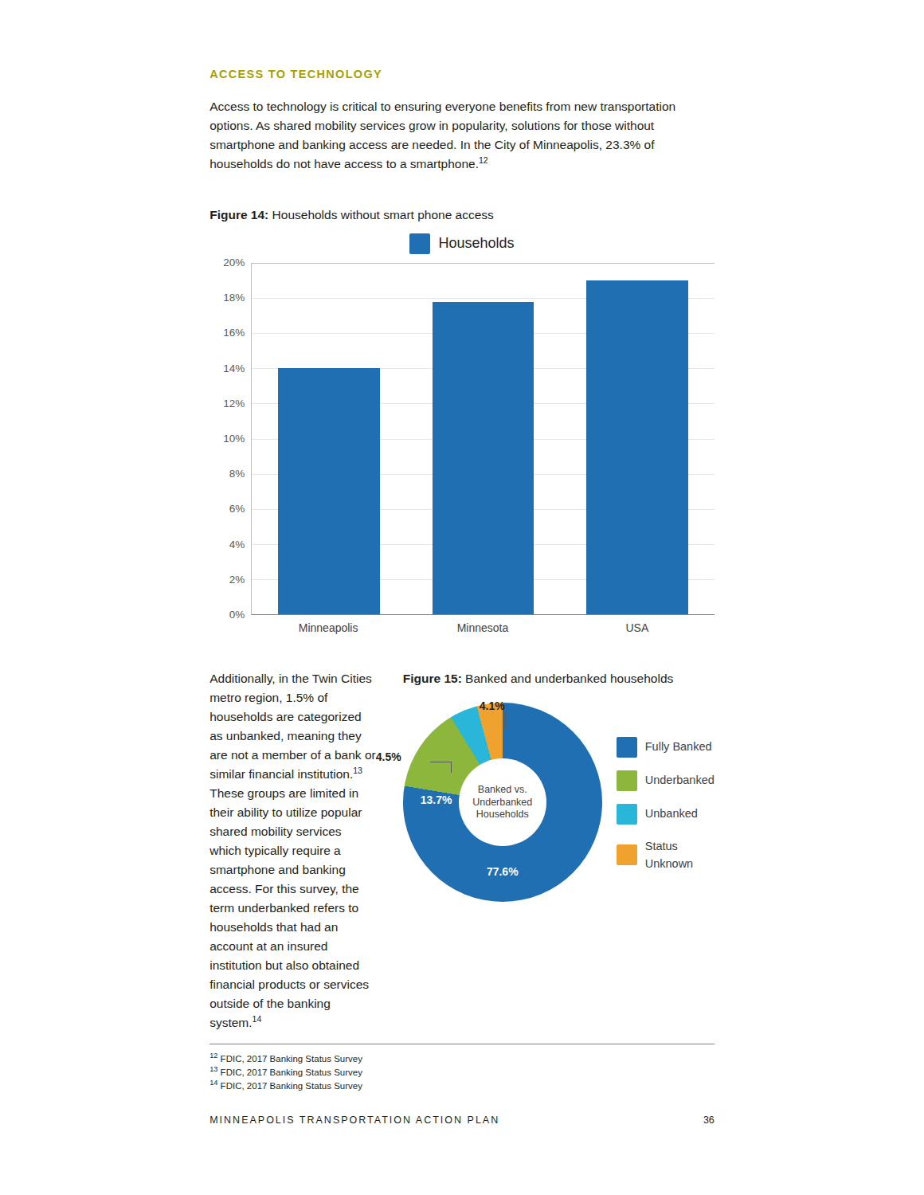Access to Technology
Access to technology is critical to ensuring everyone benefits from new transportation options. As shared mobility services grow in popularity, solutions for those without smartphone and banking access are needed. In the City of Minneapolis, 23.3% of households do not have access to a smartphone.12
Figure 14: Households without smart phone access
Households
20%
18%
16%
14%
12%
10%
8%
6%
4%
2%
0%
Minneapolis
Minnesota
USA
Additionally, in the Twin Cities metro region, 1.5% of households are categorized as unbanked, meaning they are not a member of a bank or similar financial institution.13 These groups are limited in their ability to utilize popular shared mobility services which typically require a smartphone and banking access. For this survey, the term underbanked refers to households that had an account at an insured institution but also obtained financial products or services outside of the banking system.14
Figure 15: Banked and underbanked households
Banked vs.
Underbanked
Households
77.6% 13.7% 4.5% 4.1%
Fully Banked
Underbanked
Unbanked
Status Unknown
12 FDIC, 2017 Banking Status Survey
13 FDIC, 2017 Banking Status Survey
14 FDIC, 2017 Banking Status Survey
MINNEAPOLIS TRANSPORTATION ACTION PLAN
36